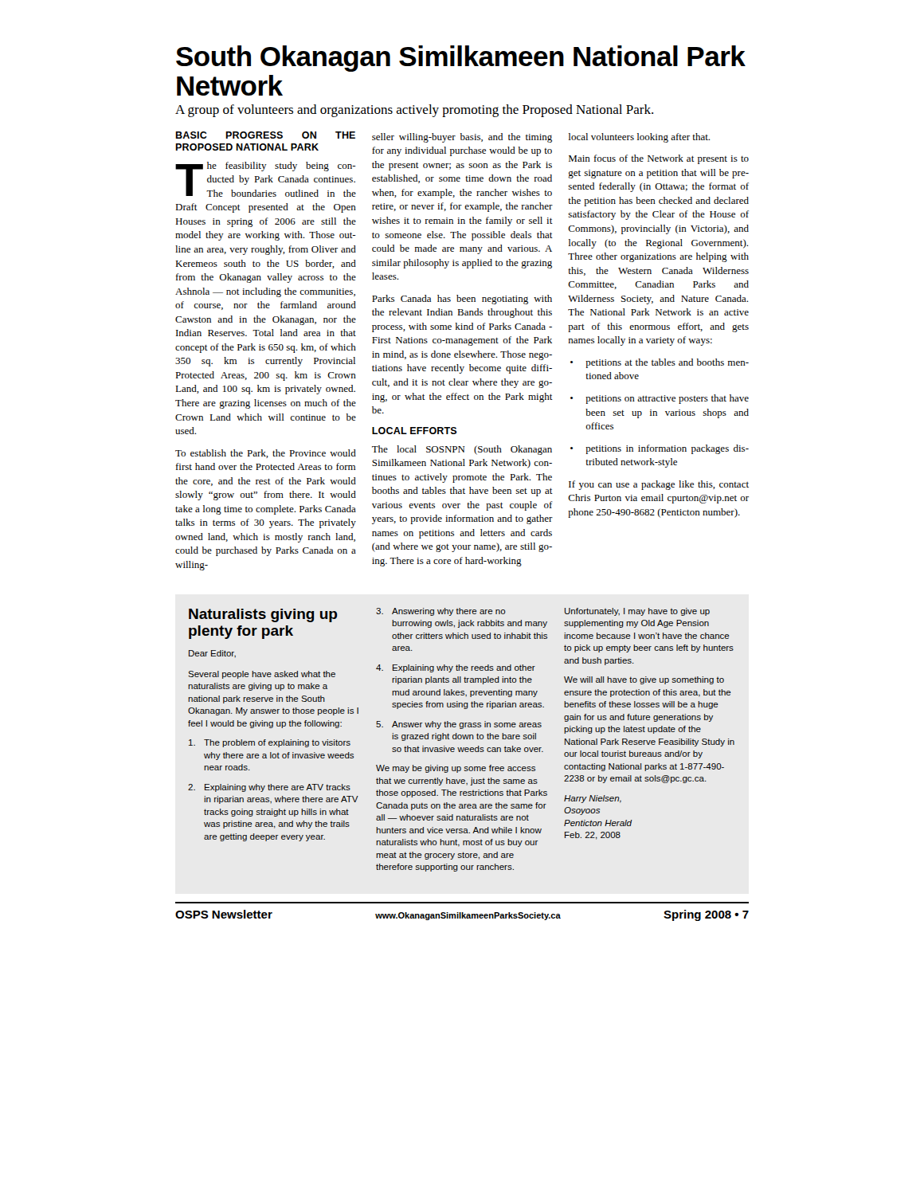South Okanagan Similkameen National Park Network
A group of volunteers and organizations actively promoting the Proposed National Park.
BASIC PROGRESS ON THE PROPOSED NATIONAL PARK
The feasibility study being conducted by Park Canada continues. The boundaries outlined in the Draft Concept presented at the Open Houses in spring of 2006 are still the model they are working with. Those outline an area, very roughly, from Oliver and Keremeos south to the US border, and from the Okanagan valley across to the Ashnola — not including the communities, of course, nor the farmland around Cawston and in the Okanagan, nor the Indian Reserves. Total land area in that concept of the Park is 650 sq. km, of which 350 sq. km is currently Provincial Protected Areas, 200 sq. km is Crown Land, and 100 sq. km is privately owned. There are grazing licenses on much of the Crown Land which will continue to be used.
To establish the Park, the Province would first hand over the Protected Areas to form the core, and the rest of the Park would slowly “grow out” from there. It would take a long time to complete. Parks Canada talks in terms of 30 years. The privately owned land, which is mostly ranch land, could be purchased by Parks Canada on a willing-
seller willing-buyer basis, and the timing for any individual purchase would be up to the present owner; as soon as the Park is established, or some time down the road when, for example, the rancher wishes to retire, or never if, for example, the rancher wishes it to remain in the family or sell it to someone else. The possible deals that could be made are many and various. A similar philosophy is applied to the grazing leases.
Parks Canada has been negotiating with the relevant Indian Bands throughout this process, with some kind of Parks Canada - First Nations co-management of the Park in mind, as is done elsewhere. Those negotiations have recently become quite difficult, and it is not clear where they are going, or what the effect on the Park might be.
LOCAL EFFORTS
The local SOSNPN (South Okanagan Similkameen National Park Network) continues to actively promote the Park. The booths and tables that have been set up at various events over the past couple of years, to provide information and to gather names on petitions and letters and cards (and where we got your name), are still going. There is a core of hard-working
local volunteers looking after that.
Main focus of the Network at present is to get signature on a petition that will be presented federally (in Ottawa; the format of the petition has been checked and declared satisfactory by the Clear of the House of Commons), provincially (in Victoria), and locally (to the Regional Government). Three other organizations are helping with this, the Western Canada Wilderness Committee, Canadian Parks and Wilderness Society, and Nature Canada. The National Park Network is an active part of this enormous effort, and gets names locally in a variety of ways:
petitions at the tables and booths mentioned above
petitions on attractive posters that have been set up in various shops and offices
petitions in information packages distributed network-style
If you can use a package like this, contact Chris Purton via email cpurton@vip.net or phone 250-490-8682 (Penticton number).
Naturalists giving up plenty for park
Dear Editor,
Several people have asked what the naturalists are giving up to make a national park reserve in the South Okanagan. My answer to those people is I feel I would be giving up the following:
1. The problem of explaining to visitors why there are a lot of invasive weeds near roads.
2. Explaining why there are ATV tracks in riparian areas, where there are ATV tracks going straight up hills in what was pristine area, and why the trails are getting deeper every year.
3. Answering why there are no burrowing owls, jack rabbits and many other critters which used to inhabit this area.
4. Explaining why the reeds and other riparian plants all trampled into the mud around lakes, preventing many species from using the riparian areas.
5. Answer why the grass in some areas is grazed right down to the bare soil so that invasive weeds can take over.
We may be giving up some free access that we currently have, just the same as those opposed. The restrictions that Parks Canada puts on the area are the same for all — whoever said naturalists are not hunters and vice versa. And while I know naturalists who hunt, most of us buy our meat at the grocery store, and are therefore supporting our ranchers.
Unfortunately, I may have to give up supplementing my Old Age Pension income because I won’t have the chance to pick up empty beer cans left by hunters and bush parties.
We will all have to give up something to ensure the protection of this area, but the benefits of these losses will be a huge gain for us and future generations by picking up the latest update of the National Park Reserve Feasibility Study in our local tourist bureaus and/or by contacting National parks at 1-877-490-2238 or by email at sols@pc.gc.ca.
Harry Nielsen,
Osoyoos
Penticton Herald
Feb. 22, 2008
OSPS Newsletter
www.OkanaganSimilkameenParksSociety.ca
Spring 2008 • 7